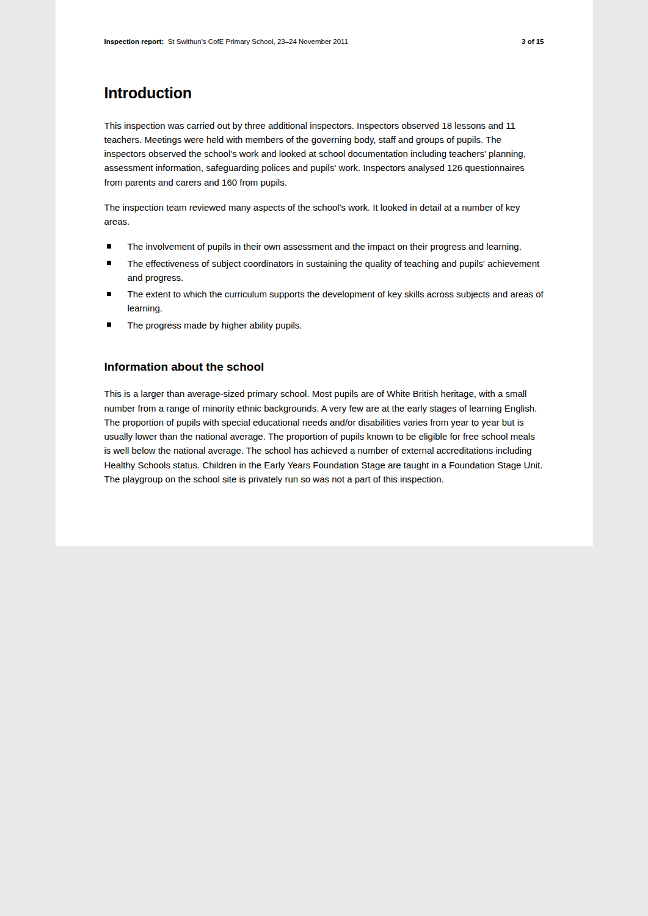Inspection report: St Swithun's CofE Primary School, 23–24 November 2011 3 of 15
Introduction
This inspection was carried out by three additional inspectors. Inspectors observed 18 lessons and 11 teachers. Meetings were held with members of the governing body, staff and groups of pupils. The inspectors observed the school's work and looked at school documentation including teachers' planning, assessment information, safeguarding polices and pupils' work. Inspectors analysed 126 questionnaires from parents and carers and 160 from pupils.
The inspection team reviewed many aspects of the school's work. It looked in detail at a number of key areas.
The involvement of pupils in their own assessment and the impact on their progress and learning.
The effectiveness of subject coordinators in sustaining the quality of teaching and pupils' achievement and progress.
The extent to which the curriculum supports the development of key skills across subjects and areas of learning.
The progress made by higher ability pupils.
Information about the school
This is a larger than average-sized primary school. Most pupils are of White British heritage, with a small number from a range of minority ethnic backgrounds. A very few are at the early stages of learning English. The proportion of pupils with special educational needs and/or disabilities varies from year to year but is usually lower than the national average. The proportion of pupils known to be eligible for free school meals is well below the national average. The school has achieved a number of external accreditations including Healthy Schools status. Children in the Early Years Foundation Stage are taught in a Foundation Stage Unit. The playgroup on the school site is privately run so was not a part of this inspection.